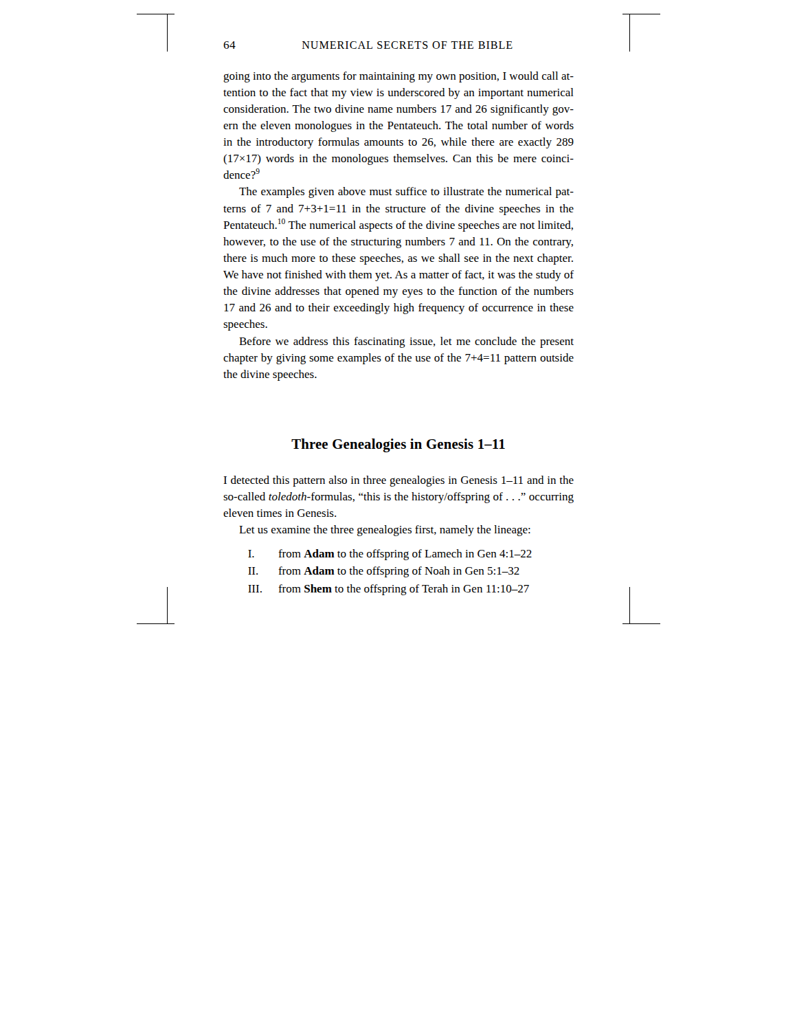64 Numerical Secrets of the Bible
going into the arguments for maintaining my own position, I would call attention to the fact that my view is underscored by an important numerical consideration. The two divine name numbers 17 and 26 significantly govern the eleven monologues in the Pentateuch. The total number of words in the introductory formulas amounts to 26, while there are exactly 289 (17×17) words in the monologues themselves. Can this be mere coincidence?9
The examples given above must suffice to illustrate the numerical patterns of 7 and 7+3+1=11 in the structure of the divine speeches in the Pentateuch.10 The numerical aspects of the divine speeches are not limited, however, to the use of the structuring numbers 7 and 11. On the contrary, there is much more to these speeches, as we shall see in the next chapter. We have not finished with them yet. As a matter of fact, it was the study of the divine addresses that opened my eyes to the function of the numbers 17 and 26 and to their exceedingly high frequency of occurrence in these speeches.
Before we address this fascinating issue, let me conclude the present chapter by giving some examples of the use of the 7+4=11 pattern outside the divine speeches.
Three Genealogies in Genesis 1–11
I detected this pattern also in three genealogies in Genesis 1–11 and in the so-called toledoth-formulas, “this is the history/offspring of . . .” occurring eleven times in Genesis.
Let us examine the three genealogies first, namely the lineage:
I. from Adam to the offspring of Lamech in Gen 4:1–22
II. from Adam to the offspring of Noah in Gen 5:1–32
III. from Shem to the offspring of Terah in Gen 11:10–27